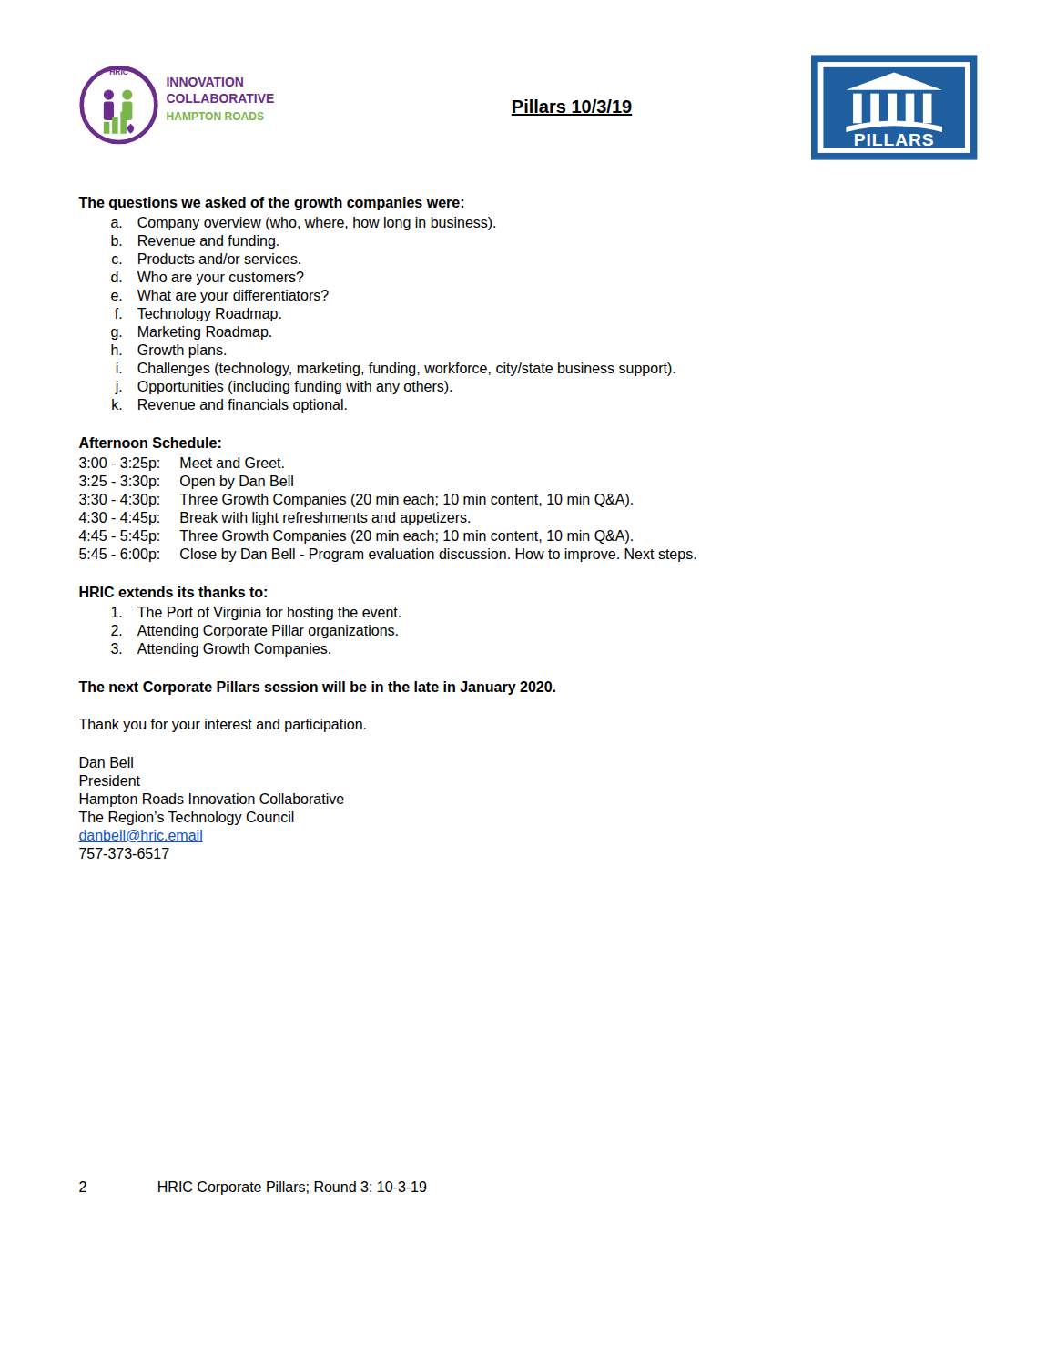HRIC INNOVATION COLLABORATIVE HAMPTON ROADS
Pillars 10/3/19
PILLARS
The questions we asked of the growth companies were:
Company overview (who, where, how long in business).
Revenue and funding.
Products and/or services.
Who are your customers?
What are your differentiators?
Technology Roadmap.
Marketing Roadmap.
Growth plans.
Challenges (technology, marketing, funding, workforce, city/state business support).
Opportunities (including funding with any others).
Revenue and financials optional.
Afternoon Schedule:
| 3:00 - 3:25p: | Meet and Greet. |
| 3:25 - 3:30p: | Open by Dan Bell |
| 3:30 - 4:30p: | Three Growth Companies (20 min each; 10 min content, 10 min Q&A). |
| 4:30 - 4:45p: | Break with light refreshments and appetizers. |
| 4:45 - 5:45p: | Three Growth Companies (20 min each; 10 min content, 10 min Q&A). |
| 5:45 - 6:00p: | Close by Dan Bell - Program evaluation discussion. How to improve. Next steps. |
HRIC extends its thanks to:
The Port of Virginia for hosting the event.
Attending Corporate Pillar organizations.
Attending Growth Companies.
The next Corporate Pillars session will be in the late in January 2020.
Thank you for your interest and participation.
Dan Bell
President
Hampton Roads Innovation Collaborative
The Region’s Technology Council
danbell@hric.email
757-373-6517
2
HRIC Corporate Pillars; Round 3: 10-3-19